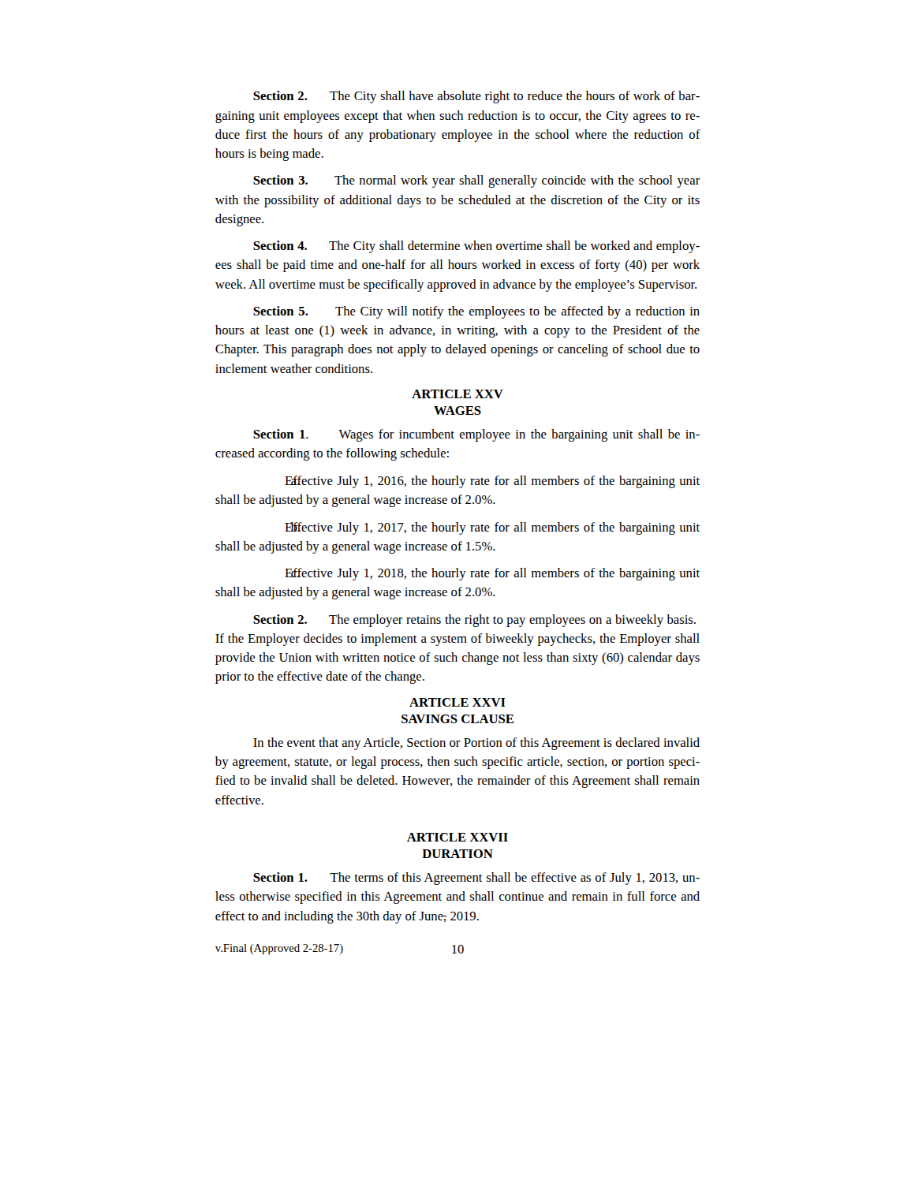Section 2. The City shall have absolute right to reduce the hours of work of bargaining unit employees except that when such reduction is to occur, the City agrees to reduce first the hours of any probationary employee in the school where the reduction of hours is being made.
Section 3. The normal work year shall generally coincide with the school year with the possibility of additional days to be scheduled at the discretion of the City or its designee.
Section 4. The City shall determine when overtime shall be worked and employees shall be paid time and one-half for all hours worked in excess of forty (40) per work week. All overtime must be specifically approved in advance by the employee’s Supervisor.
Section 5. The City will notify the employees to be affected by a reduction in hours at least one (1) week in advance, in writing, with a copy to the President of the Chapter. This paragraph does not apply to delayed openings or canceling of school due to inclement weather conditions.
ARTICLE XXV WAGES
Section 1. Wages for incumbent employee in the bargaining unit shall be increased according to the following schedule:
a. Effective July 1, 2016, the hourly rate for all members of the bargaining unit shall be adjusted by a general wage increase of 2.0%.
b. Effective July 1, 2017, the hourly rate for all members of the bargaining unit shall be adjusted by a general wage increase of 1.5%.
c. Effective July 1, 2018, the hourly rate for all members of the bargaining unit shall be adjusted by a general wage increase of 2.0%.
Section 2. The employer retains the right to pay employees on a biweekly basis. If the Employer decides to implement a system of biweekly paychecks, the Employer shall provide the Union with written notice of such change not less than sixty (60) calendar days prior to the effective date of the change.
ARTICLE XXVI SAVINGS CLAUSE
In the event that any Article, Section or Portion of this Agreement is declared invalid by agreement, statute, or legal process, then such specific article, section, or portion specified to be invalid shall be deleted. However, the remainder of this Agreement shall remain effective.
ARTICLE XXVII DURATION
Section 1. The terms of this Agreement shall be effective as of July 1, 2013, unless otherwise specified in this Agreement and shall continue and remain in full force and effect to and including the 30th day of June, 2019.
v.Final (Approved 2-28-17) 10